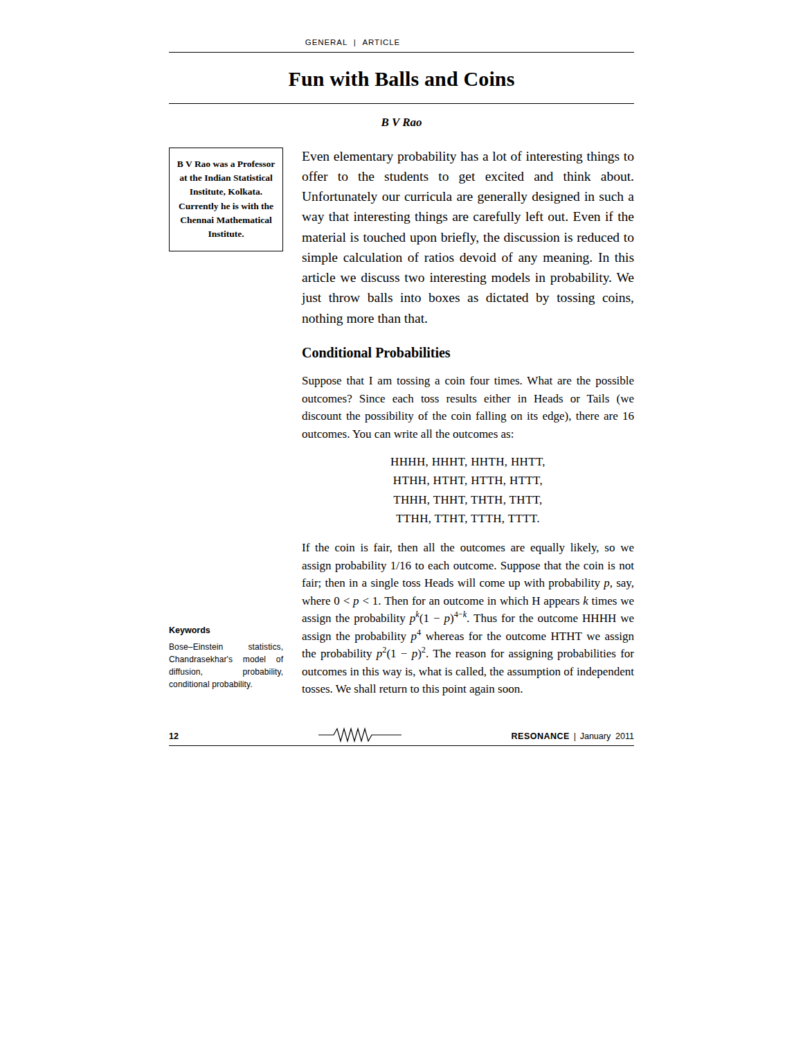GENERAL|ARTICLE
Fun with Balls and Coins
B V Rao
B V Rao was a Professor at the Indian Statistical Institute, Kolkata. Currently he is with the Chennai Mathematical Institute.
Keywords
Bose–Einstein statistics, Chandrasekhar's model of diffusion, probability, conditional probability.
Even elementary probability has a lot of interesting things to offer to the students to get excited and think about. Unfortunately our curricula are generally designed in such a way that interesting things are carefully left out. Even if the material is touched upon briefly, the discussion is reduced to simple calculation of ratios devoid of any meaning. In this article we discuss two interesting models in probability. We just throw balls into boxes as dictated by tossing coins, nothing more than that.
Conditional Probabilities
Suppose that I am tossing a coin four times. What are the possible outcomes? Since each toss results either in Heads or Tails (we discount the possibility of the coin falling on its edge), there are 16 outcomes. You can write all the outcomes as:
HHHH, HHHT, HHTH, HHTT,
HTHH, HTHT, HTTH, HTTT,
THHH, THHT, THTH, THTT,
TTHH, TTHT, TTTH, TTTT.
If the coin is fair, then all the outcomes are equally likely, so we assign probability 1/16 to each outcome. Suppose that the coin is not fair; then in a single toss Heads will come up with probability p, say, where 0 < p < 1. Then for an outcome in which H appears k times we assign the probability pk(1 − p)4−k. Thus for the outcome HHHH we assign the probability p4 whereas for the outcome HTHT we assign the probability p2(1 − p)2. The reason for assigning probabilities for outcomes in this way is, what is called, the assumption of independent tosses. We shall return to this point again soon.
12
RESONANCE|January 2011